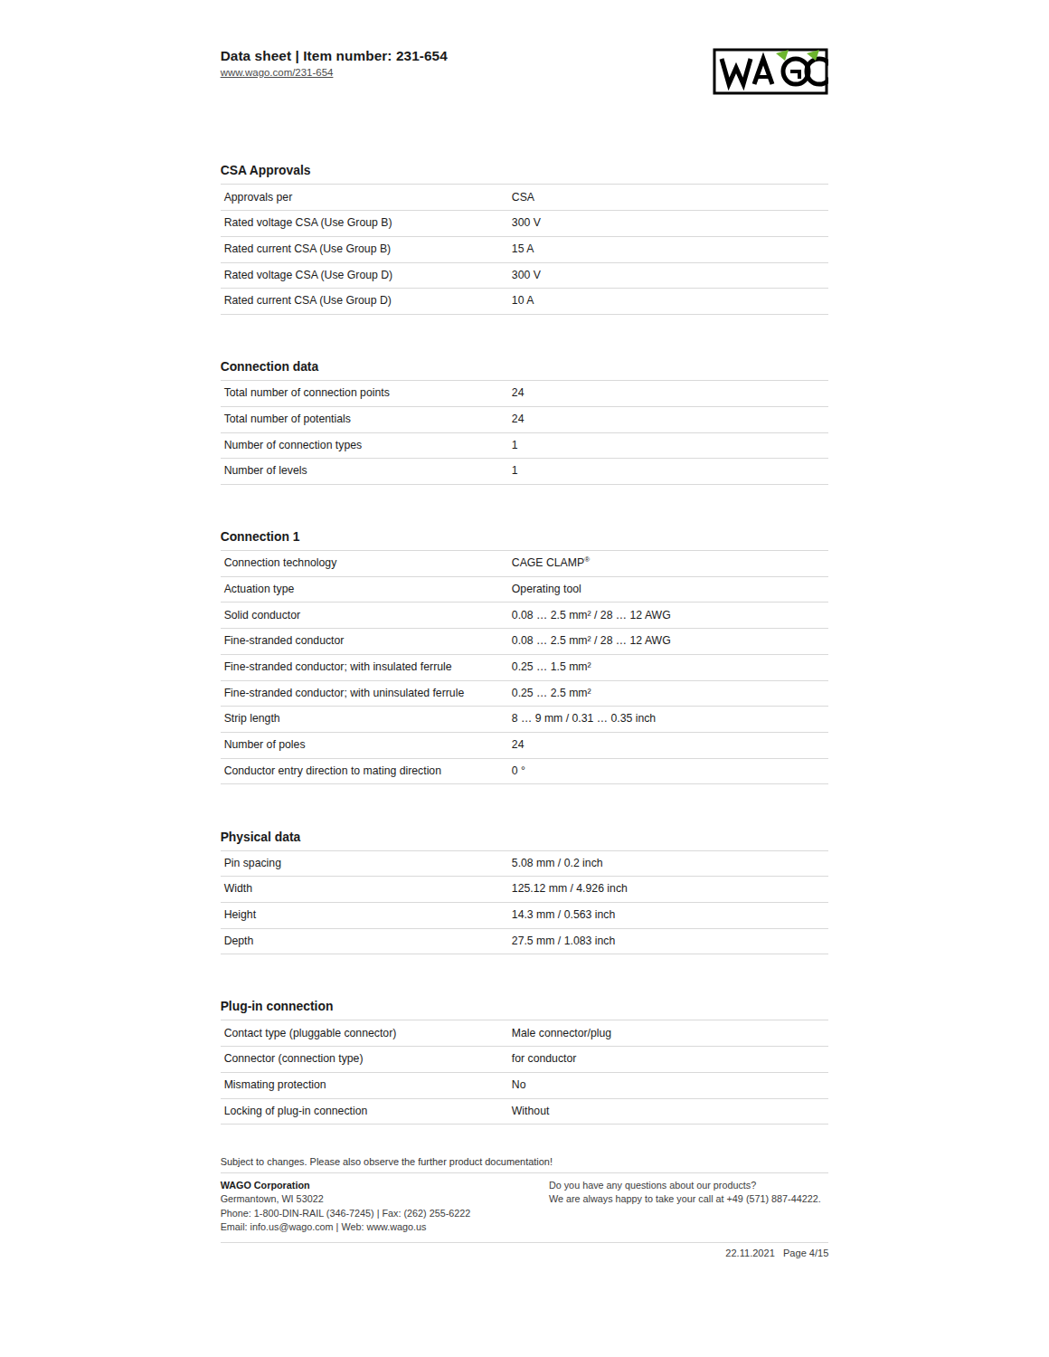Data sheet | Item number: 231-654
www.wago.com/231-654
CSA Approvals
| Approvals per | CSA |
| Rated voltage CSA (Use Group B) | 300 V |
| Rated current CSA (Use Group B) | 15 A |
| Rated voltage CSA (Use Group D) | 300 V |
| Rated current CSA (Use Group D) | 10 A |
Connection data
| Total number of connection points | 24 |
| Total number of potentials | 24 |
| Number of connection types | 1 |
| Number of levels | 1 |
Connection 1
| Connection technology | CAGE CLAMP ® |
| Actuation type | Operating tool |
| Solid conductor | 0.08 … 2.5 mm² / 28 … 12 AWG |
| Fine-stranded conductor | 0.08 … 2.5 mm² / 28 … 12 AWG |
| Fine-stranded conductor; with insulated ferrule | 0.25 … 1.5 mm² |
| Fine-stranded conductor; with uninsulated ferrule | 0.25 … 2.5 mm² |
| Strip length | 8 … 9 mm / 0.31 … 0.35 inch |
| Number of poles | 24 |
| Conductor entry direction to mating direction | 0 ° |
Physical data
| Pin spacing | 5.08 mm / 0.2 inch |
| Width | 125.12 mm / 4.926 inch |
| Height | 14.3 mm / 0.563 inch |
| Depth | 27.5 mm / 1.083 inch |
Plug-in connection
| Contact type (pluggable connector) | Male connector/plug |
| Connector (connection type) | for conductor |
| Mismating protection | No |
| Locking of plug-in connection | Without |
Subject to changes. Please also observe the further product documentation!
WAGO Corporation
Germantown, WI 53022
Phone: 1-800-DIN-RAIL (346-7245) | Fax: (262) 255-6222
Email: info.us@wago.com | Web: www.wago.us
Do you have any questions about our products?
We are always happy to take your call at +49 (571) 887-44222.
22.11.2021 Page 4/15